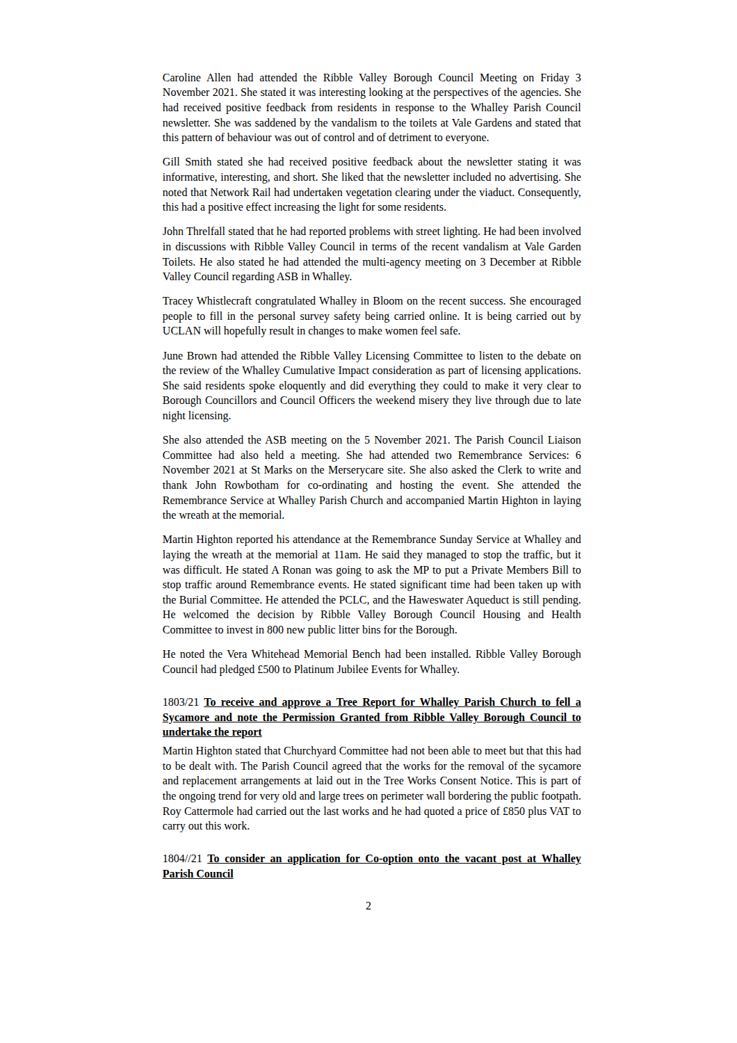Caroline Allen had attended the Ribble Valley Borough Council Meeting on Friday 3 November 2021. She stated it was interesting looking at the perspectives of the agencies. She had received positive feedback from residents in response to the Whalley Parish Council newsletter. She was saddened by the vandalism to the toilets at Vale Gardens and stated that this pattern of behaviour was out of control and of detriment to everyone.
Gill Smith stated she had received positive feedback about the newsletter stating it was informative, interesting, and short. She liked that the newsletter included no advertising. She noted that Network Rail had undertaken vegetation clearing under the viaduct. Consequently, this had a positive effect increasing the light for some residents.
John Threlfall stated that he had reported problems with street lighting. He had been involved in discussions with Ribble Valley Council in terms of the recent vandalism at Vale Garden Toilets. He also stated he had attended the multi-agency meeting on 3 December at Ribble Valley Council regarding ASB in Whalley.
Tracey Whistlecraft congratulated Whalley in Bloom on the recent success. She encouraged people to fill in the personal survey safety being carried online. It is being carried out by UCLAN will hopefully result in changes to make women feel safe.
June Brown had attended the Ribble Valley Licensing Committee to listen to the debate on the review of the Whalley Cumulative Impact consideration as part of licensing applications. She said residents spoke eloquently and did everything they could to make it very clear to Borough Councillors and Council Officers the weekend misery they live through due to late night licensing.
She also attended the ASB meeting on the 5 November 2021. The Parish Council Liaison Committee had also held a meeting. She had attended two Remembrance Services: 6 November 2021 at St Marks on the Merserycare site. She also asked the Clerk to write and thank John Rowbotham for co-ordinating and hosting the event. She attended the Remembrance Service at Whalley Parish Church and accompanied Martin Highton in laying the wreath at the memorial.
Martin Highton reported his attendance at the Remembrance Sunday Service at Whalley and laying the wreath at the memorial at 11am. He said they managed to stop the traffic, but it was difficult. He stated A Ronan was going to ask the MP to put a Private Members Bill to stop traffic around Remembrance events. He stated significant time had been taken up with the Burial Committee. He attended the PCLC, and the Haweswater Aqueduct is still pending. He welcomed the decision by Ribble Valley Borough Council Housing and Health Committee to invest in 800 new public litter bins for the Borough.
He noted the Vera Whitehead Memorial Bench had been installed. Ribble Valley Borough Council had pledged £500 to Platinum Jubilee Events for Whalley.
1803/21 To receive and approve a Tree Report for Whalley Parish Church to fell a Sycamore and note the Permission Granted from Ribble Valley Borough Council to undertake the report
Martin Highton stated that Churchyard Committee had not been able to meet but that this had to be dealt with. The Parish Council agreed that the works for the removal of the sycamore and replacement arrangements at laid out in the Tree Works Consent Notice. This is part of the ongoing trend for very old and large trees on perimeter wall bordering the public footpath. Roy Cattermole had carried out the last works and he had quoted a price of £850 plus VAT to carry out this work.
1804//21 To consider an application for Co-option onto the vacant post at Whalley Parish Council
2